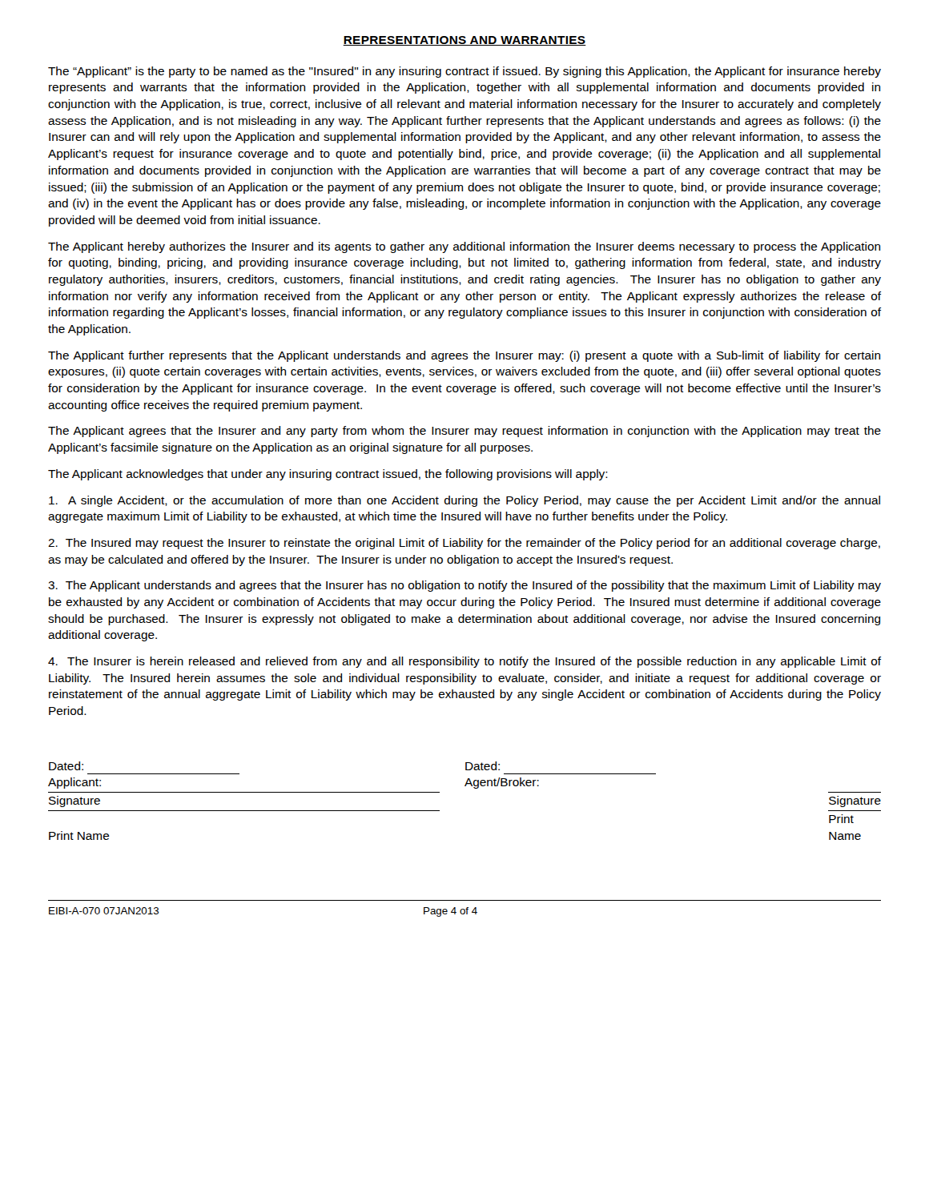REPRESENTATIONS AND WARRANTIES
The “Applicant” is the party to be named as the "Insured" in any insuring contract if issued. By signing this Application, the Applicant for insurance hereby represents and warrants that the information provided in the Application, together with all supplemental information and documents provided in conjunction with the Application, is true, correct, inclusive of all relevant and material information necessary for the Insurer to accurately and completely assess the Application, and is not misleading in any way. The Applicant further represents that the Applicant understands and agrees as follows: (i) the Insurer can and will rely upon the Application and supplemental information provided by the Applicant, and any other relevant information, to assess the Applicant’s request for insurance coverage and to quote and potentially bind, price, and provide coverage; (ii) the Application and all supplemental information and documents provided in conjunction with the Application are warranties that will become a part of any coverage contract that may be issued; (iii) the submission of an Application or the payment of any premium does not obligate the Insurer to quote, bind, or provide insurance coverage; and (iv) in the event the Applicant has or does provide any false, misleading, or incomplete information in conjunction with the Application, any coverage provided will be deemed void from initial issuance.
The Applicant hereby authorizes the Insurer and its agents to gather any additional information the Insurer deems necessary to process the Application for quoting, binding, pricing, and providing insurance coverage including, but not limited to, gathering information from federal, state, and industry regulatory authorities, insurers, creditors, customers, financial institutions, and credit rating agencies. The Insurer has no obligation to gather any information nor verify any information received from the Applicant or any other person or entity. The Applicant expressly authorizes the release of information regarding the Applicant’s losses, financial information, or any regulatory compliance issues to this Insurer in conjunction with consideration of the Application.
The Applicant further represents that the Applicant understands and agrees the Insurer may: (i) present a quote with a Sub-limit of liability for certain exposures, (ii) quote certain coverages with certain activities, events, services, or waivers excluded from the quote, and (iii) offer several optional quotes for consideration by the Applicant for insurance coverage. In the event coverage is offered, such coverage will not become effective until the Insurer’s accounting office receives the required premium payment.
The Applicant agrees that the Insurer and any party from whom the Insurer may request information in conjunction with the Application may treat the Applicant’s facsimile signature on the Application as an original signature for all purposes.
The Applicant acknowledges that under any insuring contract issued, the following provisions will apply:
1. A single Accident, or the accumulation of more than one Accident during the Policy Period, may cause the per Accident Limit and/or the annual aggregate maximum Limit of Liability to be exhausted, at which time the Insured will have no further benefits under the Policy.
2. The Insured may request the Insurer to reinstate the original Limit of Liability for the remainder of the Policy period for an additional coverage charge, as may be calculated and offered by the Insurer. The Insurer is under no obligation to accept the Insured's request.
3. The Applicant understands and agrees that the Insurer has no obligation to notify the Insured of the possibility that the maximum Limit of Liability may be exhausted by any Accident or combination of Accidents that may occur during the Policy Period. The Insured must determine if additional coverage should be purchased. The Insurer is expressly not obligated to make a determination about additional coverage, nor advise the Insured concerning additional coverage.
4. The Insurer is herein released and relieved from any and all responsibility to notify the Insured of the possible reduction in any applicable Limit of Liability. The Insured herein assumes the sole and individual responsibility to evaluate, consider, and initiate a request for additional coverage or reinstatement of the annual aggregate Limit of Liability which may be exhausted by any single Accident or combination of Accidents during the Policy Period.
| Dated: | Dated: |
| Applicant: | Agent/Broker: |
| Signature | | Signature |
| Print Name | | Print Name |
EIBI-A-070 07JAN2013 Page 4 of 4